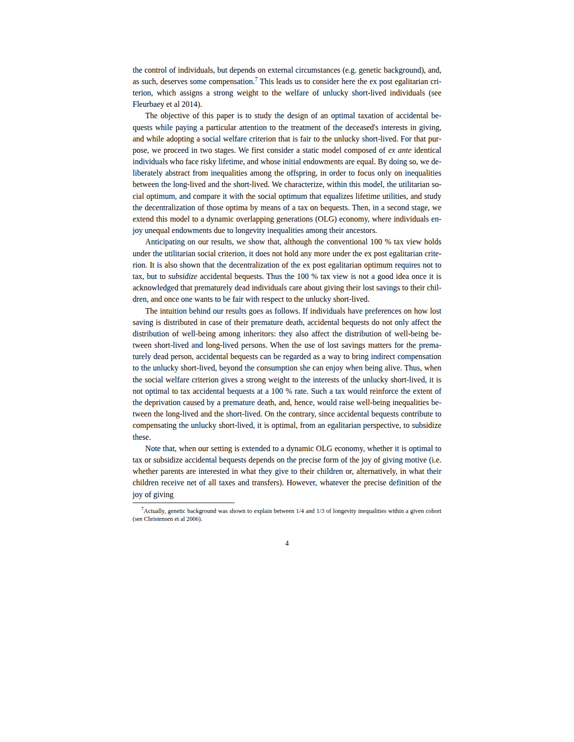the control of individuals, but depends on external circumstances (e.g. genetic background), and, as such, deserves some compensation.7 This leads us to consider here the ex post egalitarian criterion, which assigns a strong weight to the welfare of unlucky short-lived individuals (see Fleurbaey et al 2014).
The objective of this paper is to study the design of an optimal taxation of accidental bequests while paying a particular attention to the treatment of the deceased's interests in giving, and while adopting a social welfare criterion that is fair to the unlucky short-lived. For that purpose, we proceed in two stages. We first consider a static model composed of ex ante identical individuals who face risky lifetime, and whose initial endowments are equal. By doing so, we deliberately abstract from inequalities among the offspring, in order to focus only on inequalities between the long-lived and the short-lived. We characterize, within this model, the utilitarian social optimum, and compare it with the social optimum that equalizes lifetime utilities, and study the decentralization of those optima by means of a tax on bequests. Then, in a second stage, we extend this model to a dynamic overlapping generations (OLG) economy, where individuals enjoy unequal endowments due to longevity inequalities among their ancestors.
Anticipating on our results, we show that, although the conventional 100 % tax view holds under the utilitarian social criterion, it does not hold any more under the ex post egalitarian criterion. It is also shown that the decentralization of the ex post egalitarian optimum requires not to tax, but to subsidize accidental bequests. Thus the 100 % tax view is not a good idea once it is acknowledged that prematurely dead individuals care about giving their lost savings to their children, and once one wants to be fair with respect to the unlucky short-lived.
The intuition behind our results goes as follows. If individuals have preferences on how lost saving is distributed in case of their premature death, accidental bequests do not only affect the distribution of well-being among inheritors: they also affect the distribution of well-being between short-lived and long-lived persons. When the use of lost savings matters for the prematurely dead person, accidental bequests can be regarded as a way to bring indirect compensation to the unlucky short-lived, beyond the consumption she can enjoy when being alive. Thus, when the social welfare criterion gives a strong weight to the interests of the unlucky short-lived, it is not optimal to tax accidental bequests at a 100 % rate. Such a tax would reinforce the extent of the deprivation caused by a premature death, and, hence, would raise well-being inequalities between the long-lived and the short-lived. On the contrary, since accidental bequests contribute to compensating the unlucky short-lived, it is optimal, from an egalitarian perspective, to subsidize these.
Note that, when our setting is extended to a dynamic OLG economy, whether it is optimal to tax or subsidize accidental bequests depends on the precise form of the joy of giving motive (i.e. whether parents are interested in what they give to their children or, alternatively, in what their children receive net of all taxes and transfers). However, whatever the precise definition of the joy of giving
7Actually, genetic background was shown to explain between 1/4 and 1/3 of longevity inequalities within a given cohort (see Christensen et al 2006).
4